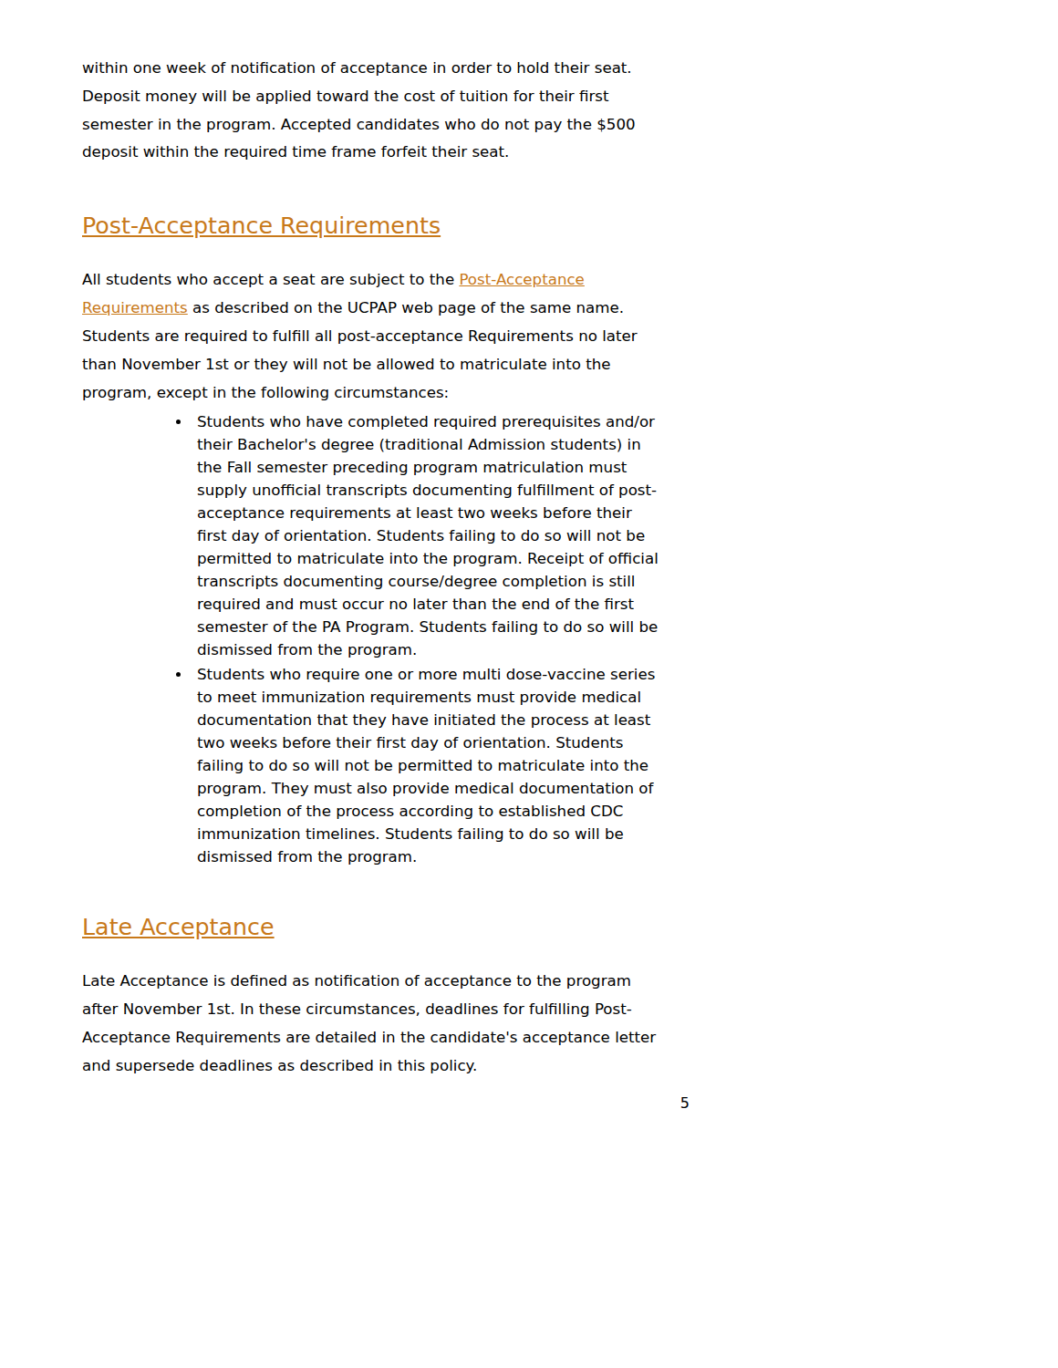within one week of notification of acceptance in order to hold their seat. Deposit money will be applied toward the cost of tuition for their first semester in the program. Accepted candidates who do not pay the $500 deposit within the required time frame forfeit their seat.
Post-Acceptance Requirements
All students who accept a seat are subject to the Post-Acceptance Requirements as described on the UCPAP web page of the same name. Students are required to fulfill all post-acceptance Requirements no later than November 1st or they will not be allowed to matriculate into the program, except in the following circumstances:
Students who have completed required prerequisites and/or their Bachelor's degree (traditional Admission students) in the Fall semester preceding program matriculation must supply unofficial transcripts documenting fulfillment of post-acceptance requirements at least two weeks before their first day of orientation. Students failing to do so will not be permitted to matriculate into the program. Receipt of official transcripts documenting course/degree completion is still required and must occur no later than the end of the first semester of the PA Program. Students failing to do so will be dismissed from the program.
Students who require one or more multi dose-vaccine series to meet immunization requirements must provide medical documentation that they have initiated the process at least two weeks before their first day of orientation. Students failing to do so will not be permitted to matriculate into the program. They must also provide medical documentation of completion of the process according to established CDC immunization timelines. Students failing to do so will be dismissed from the program.
Late Acceptance
Late Acceptance is defined as notification of acceptance to the program after November 1st. In these circumstances, deadlines for fulfilling Post-Acceptance Requirements are detailed in the candidate's acceptance letter and supersede deadlines as described in this policy.
5